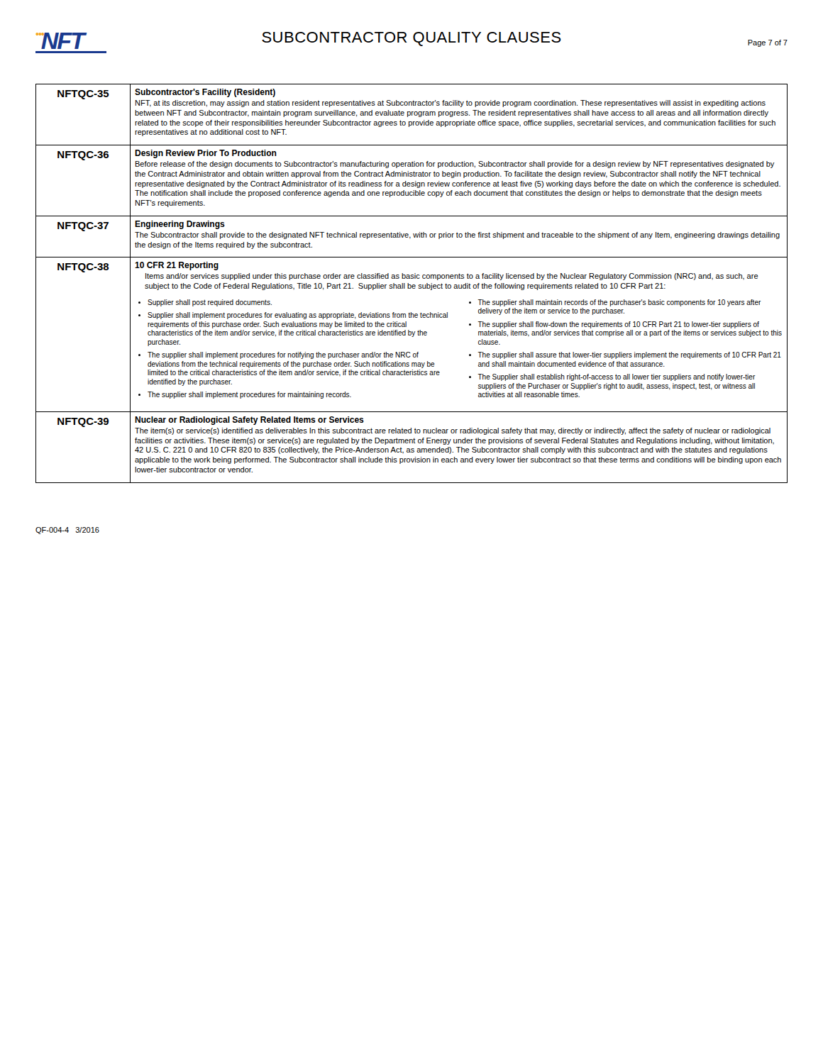•••NFT
SUBCONTRACTOR QUALITY CLAUSES
Page 7 of 7
| NFTQC-35 | Subcontractor's Facility (Resident) NFT, at its discretion, may assign and station resident representatives at Subcontractor's facility to provide program coordination. These representatives will assist in expediting actions between NFT and Subcontractor, maintain program surveillance, and evaluate program progress. The resident representatives shall have access to all areas and all information directly related to the scope of their responsibilities hereunder Subcontractor agrees to provide appropriate office space, office supplies, secretarial services, and communication facilities for such representatives at no additional cost to NFT. |
| NFTQC-36 | Design Review Prior To Production Before release of the design documents to Subcontractor's manufacturing operation for production, Subcontractor shall provide for a design review by NFT representatives designated by the Contract Administrator and obtain written approval from the Contract Administrator to begin production. To facilitate the design review, Subcontractor shall notify the NFT technical representative designated by the Contract Administrator of its readiness for a design review conference at least five (5) working days before the date on which the conference is scheduled. The notification shall include the proposed conference agenda and one reproducible copy of each document that constitutes the design or helps to demonstrate that the design meets NFT's requirements. |
| NFTQC-37 | Engineering Drawings The Subcontractor shall provide to the designated NFT technical representative, with or prior to the first shipment and traceable to the shipment of any Item, engineering drawings detailing the design of the Items required by the subcontract. |
| NFTQC-38 | 10 CFR 21 Reporting Items and/or services supplied under this purchase order are classified as basic components to a facility licensed by the Nuclear Regulatory Commission (NRC) and, as such, are subject to the Code of Federal Regulations, Title 10, Part 21. Supplier shall be subject to audit of the following requirements related to 10 CFR Part 21: Supplier shall post required documents. Supplier shall implement procedures for evaluating as appropriate, deviations from the technical requirements of this purchase order. Such evaluations may be limited to the critical characteristics of the item and/or service, if the critical characteristics are identified by the purchaser. The supplier shall implement procedures for notifying the purchaser and/or the NRC of deviations from the technical requirements of the purchase order. Such notifications may be limited to the critical characteristics of the item and/or service, if the critical characteristics are identified by the purchaser. The supplier shall implement procedures for maintaining records. The supplier shall maintain records of the purchaser's basic components for 10 years after delivery of the item or service to the purchaser. The supplier shall flow-down the requirements of 10 CFR Part 21 to lower-tier suppliers of materials, items, and/or services that comprise all or a part of the items or services subject to this clause. The supplier shall assure that lower-tier suppliers implement the requirements of 10 CFR Part 21 and shall maintain documented evidence of that assurance. The Supplier shall establish right-of-access to all lower tier suppliers and notify lower-tier suppliers of the Purchaser or Supplier's right to audit, assess, inspect, test, or witness all activities at all reasonable times. |
| NFTQC-39 | Nuclear or Radiological Safety Related Items or Services The item(s) or service(s) identified as deliverables In this subcontract are related to nuclear or radiological safety that may, directly or indirectly, affect the safety of nuclear or radiological facilities or activities. These item(s) or service(s) are regulated by the Department of Energy under the provisions of several Federal Statutes and Regulations including, without limitation, 42 U.S. C. 221 0 and 10 CFR 820 to 835 (collectively, the Price-Anderson Act, as amended). The Subcontractor shall comply with this subcontract and with the statutes and regulations applicable to the work being performed. The Subcontractor shall include this provision in each and every lower tier subcontract so that these terms and conditions will be binding upon each lower-tier subcontractor or vendor. |
QF-004-4 3/2016